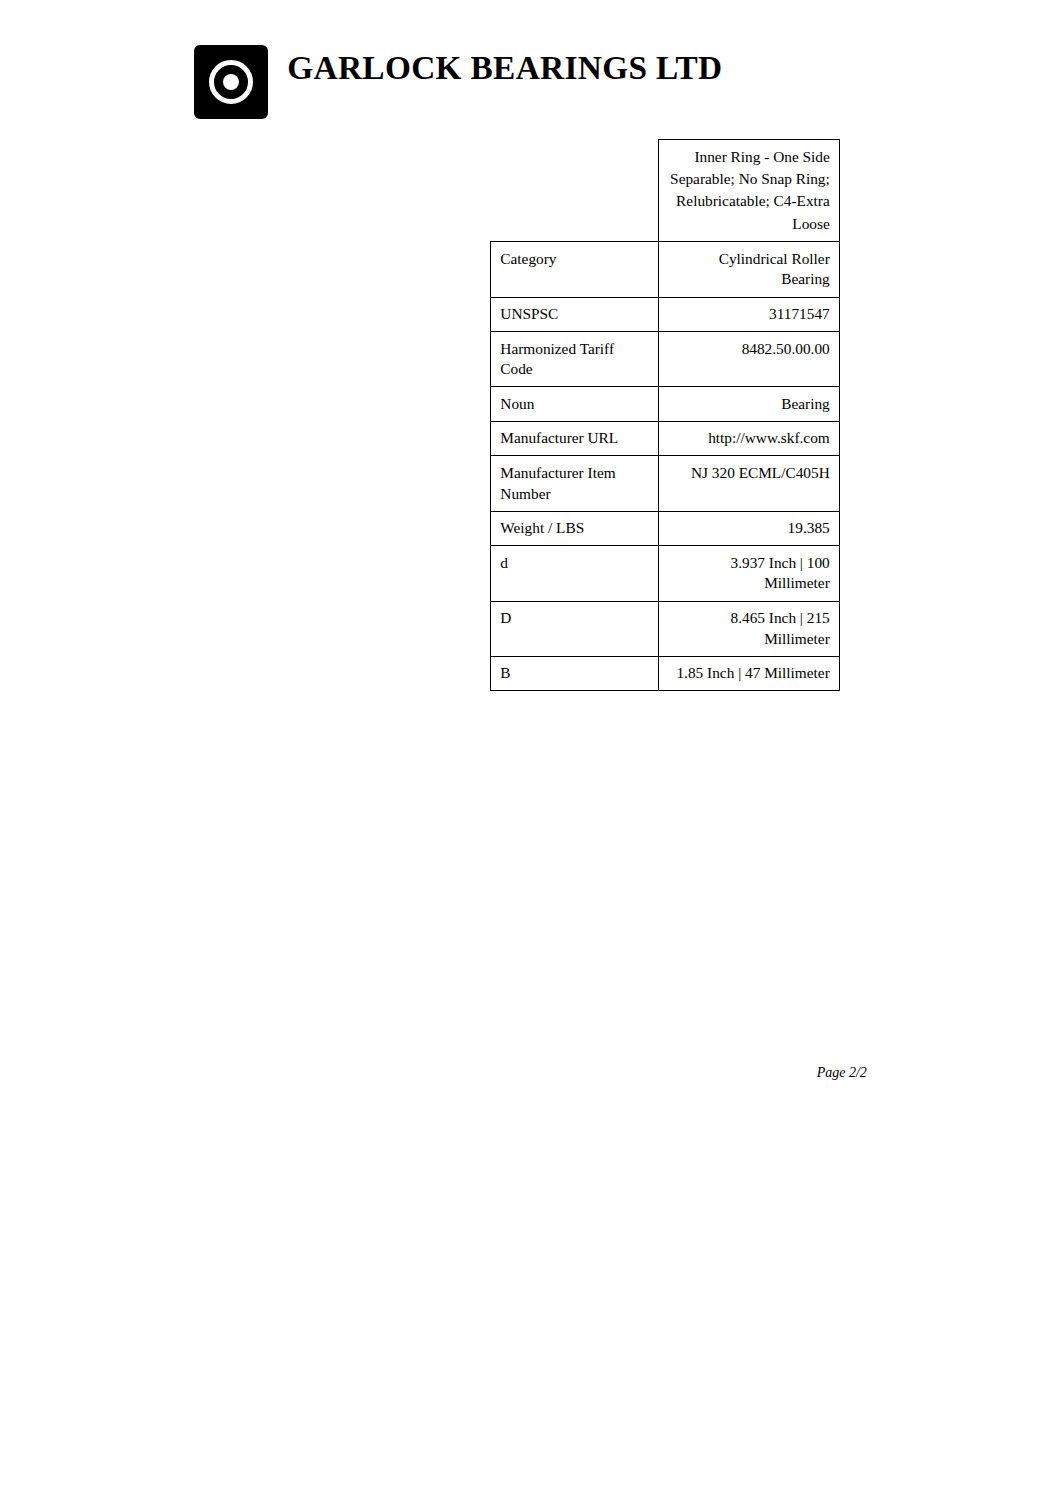GARLOCK BEARINGS LTD
| | Inner Ring - One Side Separable; No Snap Ring; Relubricatable; C4-Extra Loose |
| Category | Cylindrical Roller Bearing |
| UNSPSC | 31171547 |
| Harmonized Tariff Code | 8482.50.00.00 |
| Noun | Bearing |
| Manufacturer URL | http://www.skf.com |
| Manufacturer Item Number | NJ 320 ECML/C405H |
| Weight / LBS | 19.385 |
| d | 3.937 Inch / 100 Millimeter |
| D | 8.465 Inch / 215 Millimeter |
| B | 1.85 Inch / 47 Millimeter |
Page 2/2